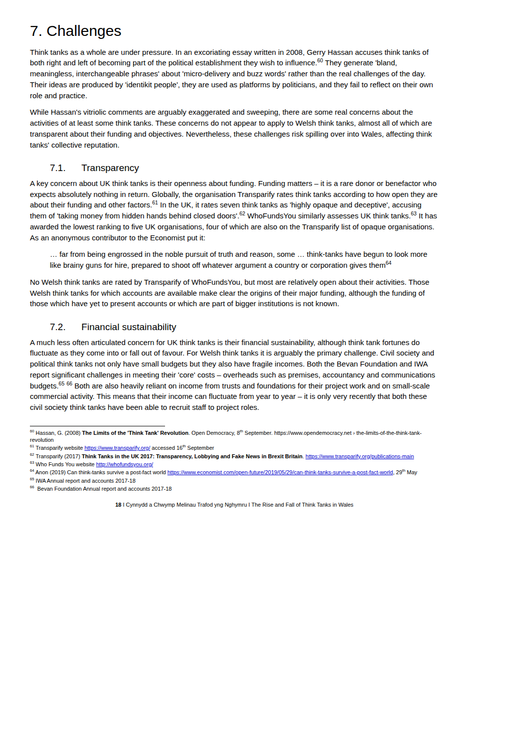7. Challenges
Think tanks as a whole are under pressure. In an excoriating essay written in 2008, Gerry Hassan accuses think tanks of both right and left of becoming part of the political establishment they wish to influence.60 They generate 'bland, meaningless, interchangeable phrases' about 'micro-delivery and buzz words' rather than the real challenges of the day. Their ideas are produced by 'identikit people', they are used as platforms by politicians, and they fail to reflect on their own role and practice.
While Hassan's vitriolic comments are arguably exaggerated and sweeping, there are some real concerns about the activities of at least some think tanks. These concerns do not appear to apply to Welsh think tanks, almost all of which are transparent about their funding and objectives. Nevertheless, these challenges risk spilling over into Wales, affecting think tanks' collective reputation.
7.1. Transparency
A key concern about UK think tanks is their openness about funding. Funding matters – it is a rare donor or benefactor who expects absolutely nothing in return. Globally, the organisation Transparify rates think tanks according to how open they are about their funding and other factors.61 In the UK, it rates seven think tanks as 'highly opaque and deceptive', accusing them of 'taking money from hidden hands behind closed doors'.62 WhoFundsYou similarly assesses UK think tanks.63 It has awarded the lowest ranking to five UK organisations, four of which are also on the Transparify list of opaque organisations. As an anonymous contributor to the Economist put it:
… far from being engrossed in the noble pursuit of truth and reason, some … think-tanks have begun to look more like brainy guns for hire, prepared to shoot off whatever argument a country or corporation gives them64
No Welsh think tanks are rated by Transparify of WhoFundsYou, but most are relatively open about their activities. Those Welsh think tanks for which accounts are available make clear the origins of their major funding, although the funding of those which have yet to present accounts or which are part of bigger institutions is not known.
7.2. Financial sustainability
A much less often articulated concern for UK think tanks is their financial sustainability, although think tank fortunes do fluctuate as they come into or fall out of favour. For Welsh think tanks it is arguably the primary challenge. Civil society and political think tanks not only have small budgets but they also have fragile incomes. Both the Bevan Foundation and IWA report significant challenges in meeting their 'core' costs – overheads such as premises, accountancy and communications budgets.65 66 Both are also heavily reliant on income from trusts and foundations for their project work and on small-scale commercial activity. This means that their income can fluctuate from year to year – it is only very recently that both these civil society think tanks have been able to recruit staff to project roles.
60 Hassan, G. (2008) The Limits of the 'Think Tank' Revolution. Open Democracy, 8th September. https://www.opendemocracy.net › the-limits-of-the-think-tank-revolution
61 Transparify website https://www.transparify.org/ accessed 16th September
62 Transparify (2017) Think Tanks in the UK 2017: Transparency, Lobbying and Fake News in Brexit Britain. https://www.transparify.org/publications-main
63 Who Funds You website http://whofundsyou.org/
64 Anon (2019) Can think-tanks survive a post-fact world https://www.economist.com/open-future/2019/05/29/can-think-tanks-survive-a-post-fact-world, 29th May
65 IWA Annual report and accounts 2017-18
66 Bevan Foundation Annual report and accounts 2017-18
18 I Cynnydd a Chwymp Melinau Trafod yng Nghymru I The Rise and Fall of Think Tanks in Wales